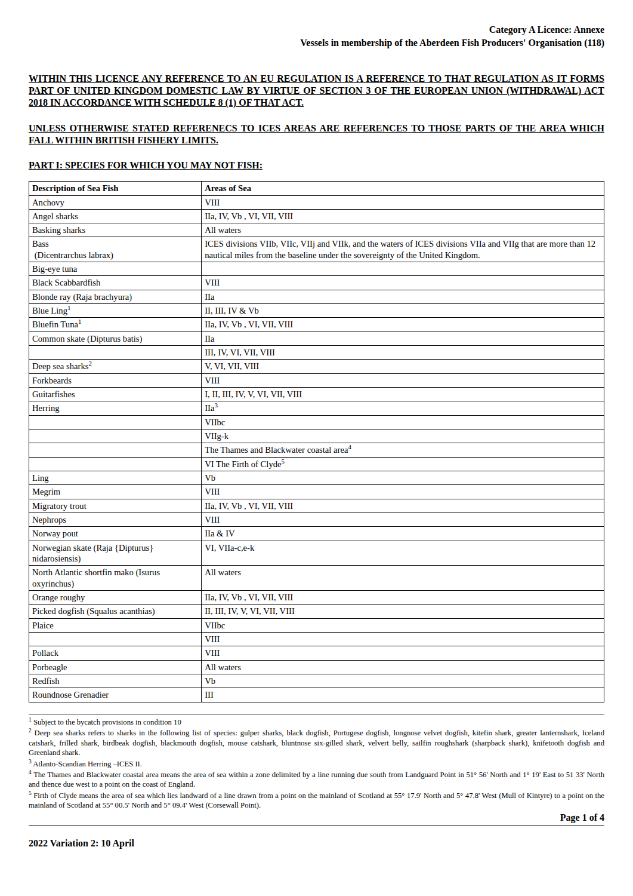Category A Licence: Annexe
Vessels in membership of the Aberdeen Fish Producers' Organisation (118)
WITHIN THIS LICENCE ANY REFERENCE TO AN EU REGULATION IS A REFERENCE TO THAT REGULATION AS IT FORMS PART OF UNITED KINGDOM DOMESTIC LAW BY VIRTUE OF SECTION 3 OF THE EUROPEAN UNION (WITHDRAWAL) ACT 2018 IN ACCORDANCE WITH SCHEDULE 8 (1) OF THAT ACT.
UNLESS OTHERWISE STATED REFERENECS TO ICES AREAS ARE REFERENCES TO THOSE PARTS OF THE AREA WHICH FALL WITHIN BRITISH FISHERY LIMITS.
PART I: SPECIES FOR WHICH YOU MAY NOT FISH:
| Description of Sea Fish | Areas of Sea |
| --- | --- |
| Anchovy | VIII |
| Angel sharks | IIa, IV, Vb , VI, VII, VIII |
| Basking sharks | All waters |
| Bass (Dicentrarchus labrax) | ICES divisions VIIb, VIIc, VIIj and VIIk, and the waters of ICES divisions VIIa and VIIg that are more than 12 nautical miles from the baseline under the sovereignty of the United Kingdom. |
| Big-eye tuna | |
| Black Scabbardfish | VIII |
| Blonde ray (Raja brachyura) | IIa |
| Blue Ling 1 | II, III, IV & Vb |
| Bluefin Tuna 1 | IIa, IV, Vb , VI, VII, VIII |
| Common skate (Dipturus batis) | IIa |
| | III, IV, VI, VII, VIII |
| Deep sea sharks 2 | V, VI, VII, VIII |
| Forkbeards | VIII |
| Guitarfishes | I, II, III, IV, V, VI, VII, VIII |
| Herring | IIa 3 |
| | VIIbc |
| | VIIg-k |
| | The Thames and Blackwater coastal area 4 |
| | VI The Firth of Clyde 5 |
| Ling | Vb |
| Megrim | VIII |
| Migratory trout | IIa, IV, Vb , VI, VII, VIII |
| Nephrops | VIII |
| Norway pout | IIa & IV |
| Norwegian skate (Raja {Dipturus} nidarosiensis) | VI, VIIa-c,e-k |
| North Atlantic shortfin mako (Isurus oxyrinchus) | All waters |
| Orange roughy | IIa, IV, Vb , VI, VII, VIII |
| Picked dogfish (Squalus acanthias) | II, III, IV, V, VI, VII, VIII |
| Plaice | VIIbc |
| | VIII |
| Pollack | VIII |
| Porbeagle | All waters |
| Redfish | Vb |
| Roundnose Grenadier | III |
1 Subject to the bycatch provisions in condition 10
2 Deep sea sharks refers to sharks in the following list of species: gulper sharks, black dogfish, Portugese dogfish, longnose velvet dogfish, kitefin shark, greater lanternshark, Iceland catshark, frilled shark, birdbeak dogfish, blackmouth dogfish, mouse catshark, bluntnose six-gilled shark, velvert belly, sailfin roughshark (sharpback shark), knifetooth dogfish and Greenland shark.
3 Atlanto-Scandian Herring –ICES II.
4 The Thames and Blackwater coastal area means the area of sea within a zone delimited by a line running due south from Landguard Point in 51° 56' North and 1° 19' East to 51 33' North and thence due west to a point on the coast of England.
5 Firth of Clyde means the area of sea which lies landward of a line drawn from a point on the mainland of Scotland at 55° 17.9' North and 5° 47.8' West (Mull of Kintyre) to a point on the mainland of Scotland at 55° 00.5' North and 5° 09.4' West (Corsewall Point).
Page 1 of 4
2022 Variation 2: 10 April